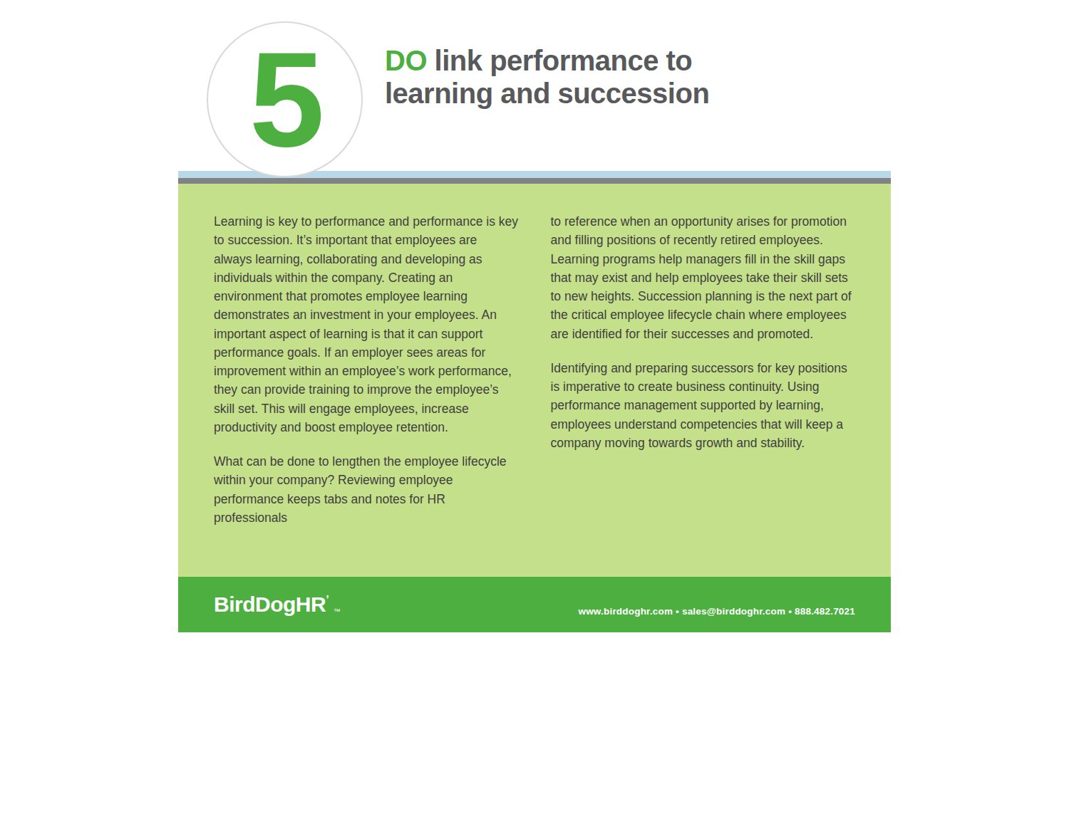5
DO link performance to
learning and succession
Learning is key to performance and performance is key to succession. It’s important that employees are always learning, collaborating and developing as individuals within the company. Creating an environment that promotes employee learning demonstrates an investment in your employees. An important aspect of learning is that it can support performance goals. If an employer sees areas for improvement within an employee’s work performance, they can provide training to improve the employee’s skill set. This will engage employees, increase productivity and boost employee retention.
What can be done to lengthen the employee lifecycle within your company? Reviewing employee performance keeps tabs and notes for HR professionals
to reference when an opportunity arises for promotion and filling positions of recently retired employees. Learning programs help managers fill in the skill gaps that may exist and help employees take their skill sets to new heights. Succession planning is the next part of the critical employee lifecycle chain where employees are identified for their successes and promoted.
Identifying and preparing successors for key positions is imperative to create business continuity. Using performance management supported by learning, employees understand competencies that will keep a company moving towards growth and stability.
Bird Dog HR’™
www.birddoghr.com • sales@birddoghr.com • 888.482.7021